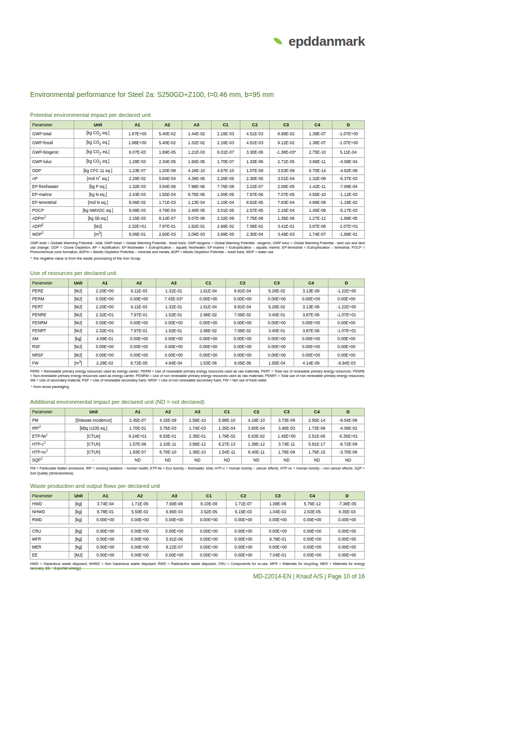epddanmark
Environmental performance for Steel 2a: S250GD+Z100, t=0.46 mm, b=95 mm
Potential environmental impact per declared unit
| Parameter | Unit | A1 | A2 | A3 | C1 | C2 | C3 | C4 | D |
| --- | --- | --- | --- | --- | --- | --- | --- | --- | --- |
| GWP-total | [kg CO 2 eq.] | 1.87E+00 | 5.40E-02 | 1.44E-02 | 2.16E-03 | 4.51E-03 | 8.99E-02 | 1.39E-07 | -1.07E+00 |
| GWP-fossil | [kg CO 2 eq.] | 1.86E+00 | 5.40E-02 | 1.32E-02 | 2.16E-03 | 4.51E-03 | 9.12E-02 | 1.38E-07 | -1.07E+00 |
| GWP-biogenic | [kg CO 2 eq.] | 6.07E-03 | 1.69E-05 | 1.21E-03 | 6.01E-07 | 3.30E-06 | -1.38E-03* | 2.75E-10 | 5.11E-04 |
| GWP-luluc | [kg CO 2 eq.] | 1.28E-03 | 2.34E-05 | 1.56E-05 | 1.70E-07 | 1.33E-06 | 2.71E-05 | 3.86E-11 | -4.08E-04 |
| ODP | [kg CFC 11 eq.] | 1.23E-07 | 1.20E-08 | 4.18E-10 | 4.67E-10 | 1.07E-09 | 3.53E-09 | 5.70E-14 | -4.82E-08 |
| AP | [mol H + eq.] | 2.29E-02 | 5.84E-04 | 4.39E-05 | 2.26E-05 | 2.30E-05 | 3.01E-04 | 1.32E-09 | -5.37E-03 |
| EP-freshwater | [kg P eq.] | 1.32E-03 | 3.94E-06 | 7.98E-06 | 7.76E-08 | 3.22E-07 | 2.06E-05 | 1.42E-11 | -7.99E-04 |
| EP-marine | [kg N eq.] | 2.43E-03 | 1.55E-04 | 9.75E-06 | 1.00E-05 | 7.87E-06 | 7.07E-05 | 4.55E-10 | -1.12E-03 |
| EP-terrestrial | [mol N eq.] | 8.06E-02 | 1.71E-03 | 1.13E-04 | 1.10E-04 | 8.62E-05 | 7.93E-04 | 4.99E-09 | -1.19E-02 |
| POCP | [kg NMVOC eq.] | 9.08E-03 | 4.79E-04 | 2.40E-05 | 3.01E-05 | 2.57E-05 | 2.15E-04 | 1.45E-09 | -5.17E-03 |
| ADPm 1 | [kg Sb eq.] | 2.15E-03 | 8.14E-07 | 5.07E-08 | 3.32E-09 | 7.75E-08 | 1.35E-06 | 1.27E-12 | -1.89E-05 |
| ADPf 1 | [MJ] | 2.32E+01 | 7.97E-01 | 1.52E-01 | 2.98E-02 | 7.06E-02 | 3.41E-01 | 3.87E-06 | -1.07E+01 |
| WDP 1 | [m 3 ] | 8,06E-01 | 2,60E-03 | 2,09E-03 | 3,99E-05 | 2,30E-04 | 3,48E-03 | 1,74E-07 | -1,89E-01 |
GWP-total = Globale Warming Potential - total; GWP-fossil = Global Warming Potential - fossil fuels; GWP-biogenic = Global Warming Potential - biogenic; GWP-luluc = Global Warming Potential - land use and land use change; ODP = Ozone Depletion; AP = Acidifcation; EP-freshwater = Eutrophication – aquatic freshwater; EP-marine = Eutrophication – aquatic marine; EP-terrestrial = Eutrophication – terrestrial; POCP = Photochemical zone formation; ADPm = Abiotic Depletion Potential – minerals and metals; ADPf = Abiotic Depletion Potential – fossil fuels; WDP = water use
*: the negative value is from the waste processing of the Iron Scrap.
Use of resources per declared unit
| Parameter | Unit | A1 | A2 | A3 | C1 | C2 | C3 | C4 | D |
| --- | --- | --- | --- | --- | --- | --- | --- | --- | --- |
| PERE | [MJ] | 2.20E+00 | 8.11E-03 | 1.31E-01 | 1.61E-04 | 8.91E-04 | 5.26E-02 | 3.13E-08 | -1.22E+00 |
| PERM | [MJ] | 0.00E+00 | 0.00E+00 | 7.43E-03* | 0.00E+00 | 0.00E+00 | 0.00E+00 | 0.00E+00 | 0.00E+00 |
| PERT | [MJ] | 2.20E+00 | 8.11E-03 | 1.31E-01 | 1.61E-04 | 8.91E-04 | 5.26E-02 | 3.13E-08 | -1.22E+00 |
| PENRE | [MJ] | 2.32E+01 | 7.97E-01 | 1.52E-01 | 2.98E-02 | 7.06E-02 | 3.40E-01 | 3.87E-06 | -1.07E+01 |
| PENRM | [MJ] | 0.00E+00 | 0.00E+00 | 0.00E+00 | 0.00E+00 | 0.00E+00 | 0.00E+00 | 0.00E+00 | 0.00E+00 |
| PENRT | [MJ] | 2.32E+01 | 7.97E-01 | 1.52E-01 | 2.98E-02 | 7.06E-02 | 3.40E-01 | 3.87E-06 | -1.07E+01 |
| SM | [kg] | 4.09E-01 | 0.00E+00 | 0.00E+00 | 0.00E+00 | 0.00E+00 | 0.00E+00 | 0.00E+00 | 0.00E+00 |
| RSF | [MJ] | 0.00E+00 | 0.00E+00 | 0.00E+00 | 0.00E+00 | 0.00E+00 | 0.00E+00 | 0.00E+00 | 0.00E+00 |
| NRSF | [MJ] | 0.00E+00 | 0.00E+00 | 0.00E+00 | 0.00E+00 | 0.00E+00 | 0.00E+00 | 0.00E+00 | 0.00E+00 |
| FW | [m 3 ] | 2.28E-02 | 8.72E-05 | 4.84E-04 | 1.53E-06 | 8.05E-06 | 1.65E-04 | 4.14E-09 | -6.94E-03 |
PERE = Renewable primary energy resources used as energy carrier; PERM = Use of renewable primary energy resources used as raw materials; PERT = Total use of renewable primary energy resources; PENRE = Non-renewable primary energy resources used as energy carrier; PENRM = Use of non renewable primary energy resources used as raw materials; PENRT = Total use of non renewable primary energy resources; SM = Use of secondary material; RSF = Use of renewable secondary fuels; NRSF = Use of non renewable secondary fuels; FW = Net use of fresh water
＊from wood packaging
Additional environmental impact per declared unit (ND = not declared)
| Parameter | Unit | A1 | A2 | A3 | C1 | C2 | C3 | C4 | D |
| --- | --- | --- | --- | --- | --- | --- | --- | --- | --- |
| PM | [Disease incidence] | 2.45E-07 | 4.15E-09 | 2.59E-10 | 5.98E-10 | 4.19E-10 | 3.73E-09 | 2.55E-14 | -9.04E-08 |
| IRP 2 | [kBq U235 eq.] | 1.70E-01 | 3.75E-03 | 1.74E-03 | 1.35E-04 | 3.60E-04 | 3.46E-03 | 1.73E-08 | -4.09E-02 |
| ETP-fw 1 | [CTUe] | 9.24E+01 | 6.53E-01 | 2.35E-01 | 1.79E-02 | 5.63E-02 | 1.45E+00 | 2.51E-06 | -5.35E+01 |
| HTP-c 1 | [CTUh] | 1.57E-08 | 2.10E-11 | 3.58E-12 | 6.27E-13 | 1.39E-12 | 3.74E-11 | 5.81E-17 | -8.72E-09 |
| HTP-nc 1 | [CTUh] | 1.93E-07 | 6.70E-10 | 1.36E-10 | 1.54E-11 | 6.40E-11 | 1.76E-09 | 1.79E-15 | -3.70E-08 |
| SQP 1 | - | ND | ND | ND | ND | ND | ND | ND | ND |
PM = Particulate Matter emissions; IRP = Ionizing radiation – human health; ETP-fw = Eco toxicity – freshwater. total; HTP-c = Human toxicity – cancer effects; HTP-nc = Human toxicity – non cancer effects; SQP = Soil Quality (dimensionless)
Waste production and output flows per declared unit
| Parameter | Unit | A1 | A2 | A3 | C1 | C2 | C3 | C4 | D |
| --- | --- | --- | --- | --- | --- | --- | --- | --- | --- |
| HWD | [kg] | 3.74E-04 | 1.71E-06 | 7.69E-08 | 8.10E-08 | 1.71E-07 | 1.08E-06 | 5.79E-12 | -7.38E-05 |
| NHWD | [kg] | 6.78E-01 | 5.50E-02 | 6.95E-03 | 3.52E-05 | 6.15E-03 | 1.04E-02 | 2.63E-05 | 9.35E-03 |
| RWD | [kg] | 0.00E+00 | 0.00E+00 | 0.00E+00 | 0.00E+00 | 0.00E+00 | 0.00E+00 | 0.00E+00 | 0.00E+00 |
| CRU | [kg] | 0.00E+00 | 0.00E+00 | 0.00E+00 | 0.00E+00 | 0.00E+00 | 0.00E+00 | 0.00E+00 | 0.00E+00 |
| MFR | [kg] | 0.00E+00 | 0.00E+00 | 5.91E-06 | 0.00E+00 | 0.00E+00 | 9.78E-01 | 0.00E+00 | 0.00E+00 |
| MER | [kg] | 0.00E+00 | 0.00E+00 | 9.22E-07 | 0.00E+00 | 0.00E+00 | 0.00E+00 | 0.00E+00 | 0.00E+00 |
| EE | [MJ] | 0.00E+00 | 0.00E+00 | 0.00E+00 | 0.00E+00 | 0.00E+00 | 7.04E-01 | 0.00E+00 | 0.00E+00 |
HWD = Hazardous waste disposed; NHWD = Non hazardous waste disposed; RWD = Radioactive waste disposed; CRU = Components for re-use; MFR = Materials for recycling; MER = Materials for energy recovery; EE = Exported energy)
MD-22014-EN | Knauf A/S | Page 10 of 16